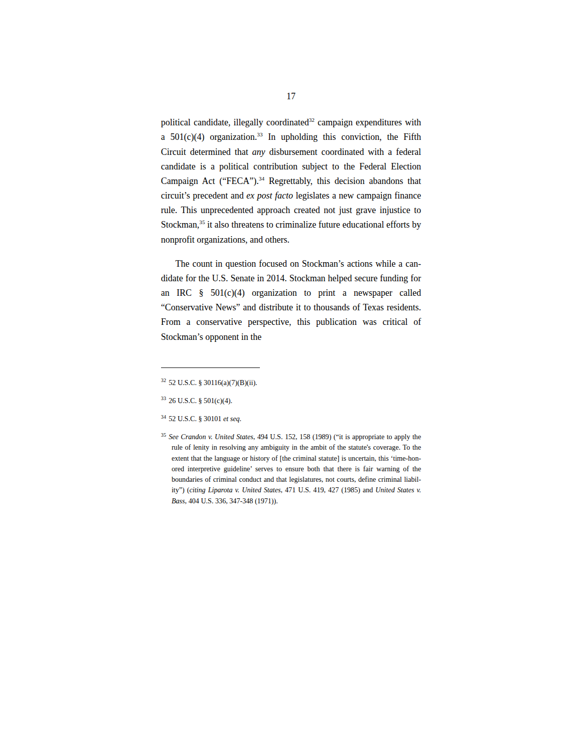17
political candidate, illegally coordinated32 campaign expenditures with a 501(c)(4) organization.33 In upholding this conviction, the Fifth Circuit determined that any disbursement coordinated with a federal candidate is a political contribution subject to the Federal Election Campaign Act (“FECA”).34 Regrettably, this decision abandons that circuit’s precedent and ex post facto legislates a new campaign finance rule. This unprecedented approach created not just grave injustice to Stockman,35 it also threatens to criminalize future educational efforts by nonprofit organizations, and others.
The count in question focused on Stockman’s actions while a candidate for the U.S. Senate in 2014. Stockman helped secure funding for an IRC § 501(c)(4) organization to print a newspaper called “Conservative News” and distribute it to thousands of Texas residents. From a conservative perspective, this publication was critical of Stockman’s opponent in the
3252 U.S.C. § 30116(a)(7)(B)(ii).
3326 U.S.C. § 501(c)(4).
3452 U.S.C. § 30101 et seq.
35See Crandon v. United States, 494 U.S. 152, 158 (1989) (“it is appropriate to apply the rule of lenity in resolving any ambiguity in the ambit of the statute's coverage. To the extent that the language or history of [the criminal statute] is uncertain, this ‘time-honored interpretive guideline’ serves to ensure both that there is fair warning of the boundaries of criminal conduct and that legislatures, not courts, define criminal liability”) (citing Liparota v. United States, 471 U.S. 419, 427 (1985) and United States v. Bass, 404 U.S. 336, 347-348 (1971)).